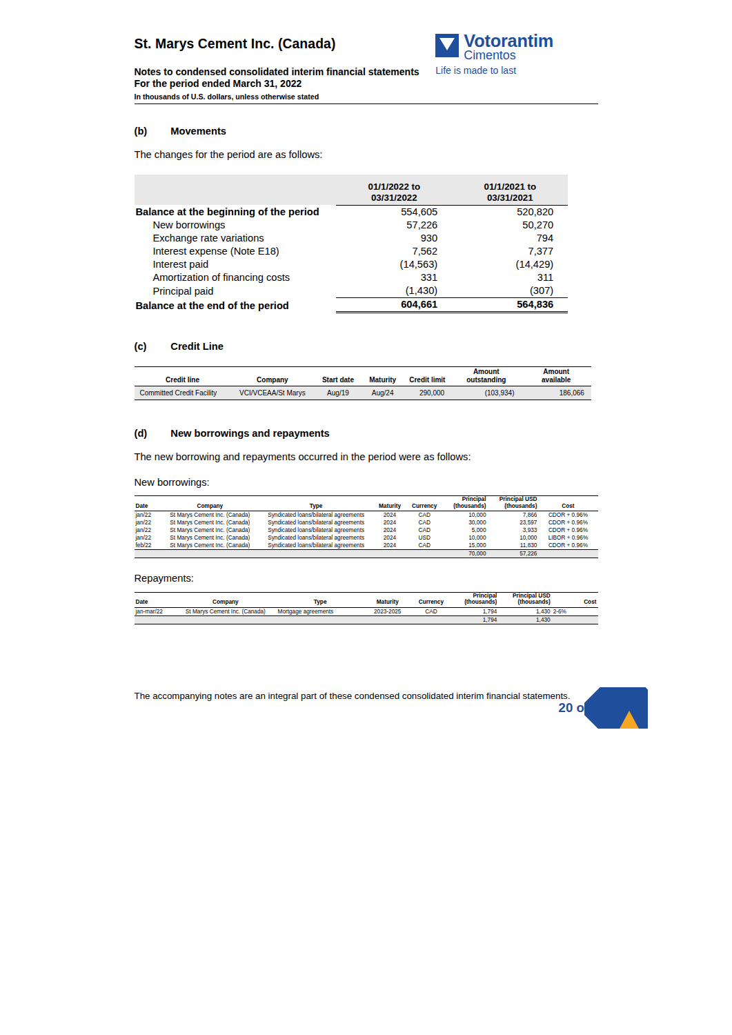Votorantim
Cimentos
Life is made to last
St. Marys Cement Inc. (Canada)
Notes to condensed consolidated interim financial statements
For the period ended March 31, 2022
In thousands of U.S. dollars, unless otherwise stated
(b) Movements
The changes for the period are as follows:
| | 01/1/2022 to 03/31/2022 | 01/1/2021 to 03/31/2021 |
| Balance at the beginning of the period | 554,605 | 520,820 |
| New borrowings | 57,226 | 50,270 |
| Exchange rate variations | 930 | 794 |
| Interest expense (Note E18) | 7,562 | 7,377 |
| Interest paid | (14,563) | (14,429) |
| Amortization of financing costs | 331 | 311 |
| Principal paid | (1,430) | (307) |
| Balance at the end of the period | 604,661 | 564,836 |
(c) Credit Line
| Credit line | Company | Start date | Maturity | Credit limit | Amount outstanding | Amount available |
| --- | --- | --- | --- | --- | --- | --- |
| Committed Credit Facility | VCI/VCEAA/St Marys | Aug/19 | Aug/24 | 290,000 | (103,934) | 186,066 |
(d) New borrowings and repayments
The new borrowing and repayments occurred in the period were as follows:
New borrowings:
| Date | Company | Type | Maturity | Currency | Principal (thousands) | Principal USD (thousands) | Cost |
| --- | --- | --- | --- | --- | --- | --- | --- |
| jan/22 | St Marys Cement Inc. (Canada) | Syndicated loans/bilateral agreements | 2024 | CAD | 10,000 | 7,866 | CDOR + 0.96% |
| jan/22 | St Marys Cement Inc. (Canada) | Syndicated loans/bilateral agreements | 2024 | CAD | 30,000 | 23,597 | CDOR + 0.96% |
| jan/22 | St Marys Cement Inc. (Canada) | Syndicated loans/bilateral agreements | 2024 | CAD | 5,000 | 3,933 | CDOR + 0.96% |
| jan/22 | St Marys Cement Inc. (Canada) | Syndicated loans/bilateral agreements | 2024 | USD | 10,000 | 10,000 | LIBOR + 0.96% |
| feb/22 | St Marys Cement Inc. (Canada) | Syndicated loans/bilateral agreements | 2024 | CAD | 15,000 | 11,830 | CDOR + 0.96% |
| | | | | | 70,000 | 57,226 | |
Repayments:
| Date | Company | Type | Maturity | Currency | Principal (thousands) | Principal USD (thousands) | Cost |
| --- | --- | --- | --- | --- | --- | --- | --- |
| jan-mar/22 | St Marys Cement Inc. (Canada) | Mortgage agreements | 2023-2025 | CAD | 1,794 | 1,430 | 2-6% |
| | | | | | 1,794 | 1,430 | |
The accompanying notes are an integral part of these condensed consolidated interim financial statements.
20 of 24